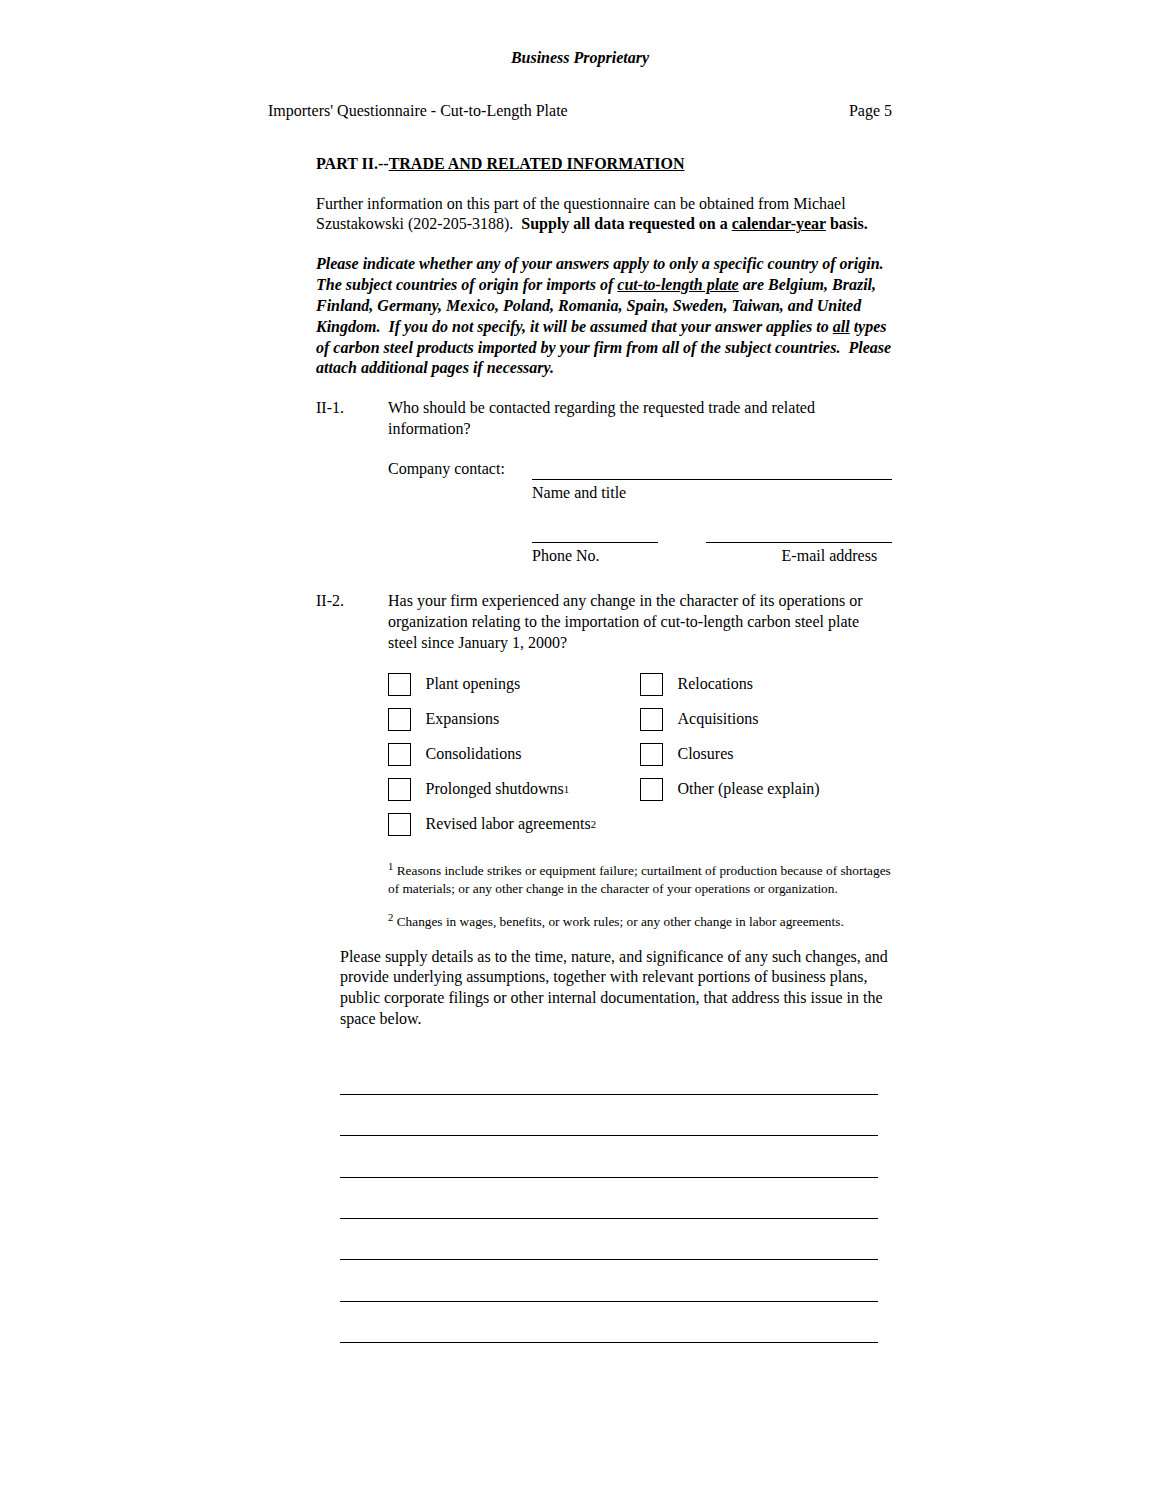Business Proprietary
Importers' Questionnaire - Cut-to-Length Plate Page 5
PART II.--TRADE AND RELATED INFORMATION
Further information on this part of the questionnaire can be obtained from Michael Szustakowski (202-205-3188). Supply all data requested on a calendar-year basis.
Please indicate whether any of your answers apply to only a specific country of origin. The subject countries of origin for imports of cut-to-length plate are Belgium, Brazil, Finland, Germany, Mexico, Poland, Romania, Spain, Sweden, Taiwan, and United Kingdom. If you do not specify, it will be assumed that your answer applies to all types of carbon steel products imported by your firm from all of the subject countries. Please attach additional pages if necessary.
II-1.
Who should be contacted regarding the requested trade and related information?
Company contact:
Name and title
Phone No.
E-mail address
II-2.
Has your firm experienced any change in the character of its operations or organization relating to the importation of cut-to-length carbon steel plate steel since January 1, 2000?
Plant openings
Relocations
Expansions
Acquisitions
Consolidations
Closures
Prolonged shutdowns1
Other (please explain)
Revised labor agreements2
1 Reasons include strikes or equipment failure; curtailment of production because of shortages of materials; or any other change in the character of your operations or organization.
2 Changes in wages, benefits, or work rules; or any other change in labor agreements.
Please supply details as to the time, nature, and significance of any such changes, and provide underlying assumptions, together with relevant portions of business plans, public corporate filings or other internal documentation, that address this issue in the space below.